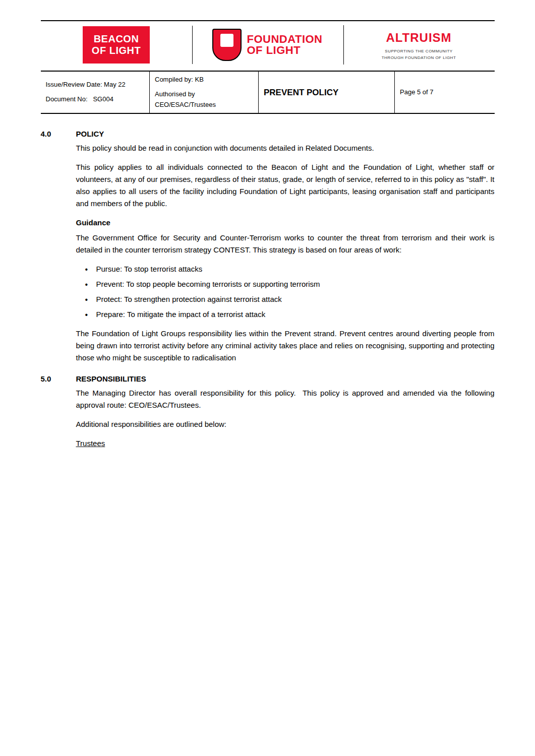BEACON
OF LIGHT
FOUNDATION OF LIGHT
ALTRUISM
SUPPORTING THE COMMUNITY
THROUGH FOUNDATION OF LIGHT
| Issue/Review Date: May 22 Document No: SG004 | Compiled by: KB Authorised by CEO/ESAC/Trustees | PREVENT POLICY | Page 5 of 7 |
4.0
POLICY
This policy should be read in conjunction with documents detailed in Related Documents.
This policy applies to all individuals connected to the Beacon of Light and the Foundation of Light, whether staff or volunteers, at any of our premises, regardless of their status, grade, or length of service, referred to in this policy as "staff". It also applies to all users of the facility including Foundation of Light participants, leasing organisation staff and participants and members of the public.
Guidance
The Government Office for Security and Counter-Terrorism works to counter the threat from terrorism and their work is detailed in the counter terrorism strategy CONTEST. This strategy is based on four areas of work:
Pursue: To stop terrorist attacks
Prevent: To stop people becoming terrorists or supporting terrorism
Protect: To strengthen protection against terrorist attack
Prepare: To mitigate the impact of a terrorist attack
The Foundation of Light Groups responsibility lies within the Prevent strand. Prevent centres around diverting people from being drawn into terrorist activity before any criminal activity takes place and relies on recognising, supporting and protecting those who might be susceptible to radicalisation
5.0
RESPONSIBILITIES
The Managing Director has overall responsibility for this policy. This policy is approved and amended via the following approval route: CEO/ESAC/Trustees.
Additional responsibilities are outlined below:
Trustees